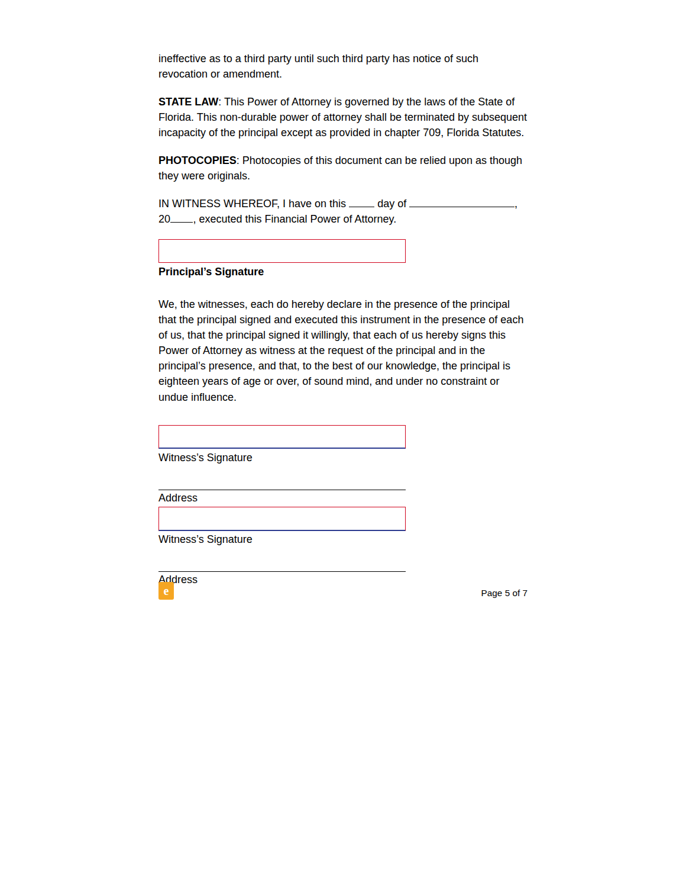ineffective as to a third party until such third party has notice of such revocation or amendment.
STATE LAW: This Power of Attorney is governed by the laws of the State of Florida. This non-durable power of attorney shall be terminated by subsequent incapacity of the principal except as provided in chapter 709, Florida Statutes.
PHOTOCOPIES: Photocopies of this document can be relied upon as though they were originals.
IN WITNESS WHEREOF, I have on this day of , 20 , executed this Financial Power of Attorney.
Principal’s Signature
We, the witnesses, each do hereby declare in the presence of the principal that the principal signed and executed this instrument in the presence of each of us, that the principal signed it willingly, that each of us hereby signs this Power of Attorney as witness at the request of the principal and in the principal’s presence, and that, to the best of our knowledge, the principal is eighteen years of age or over, of sound mind, and under no constraint or undue influence.
Witness’s Signature
Address
Witness’s Signature
Address
Page 5 of 7